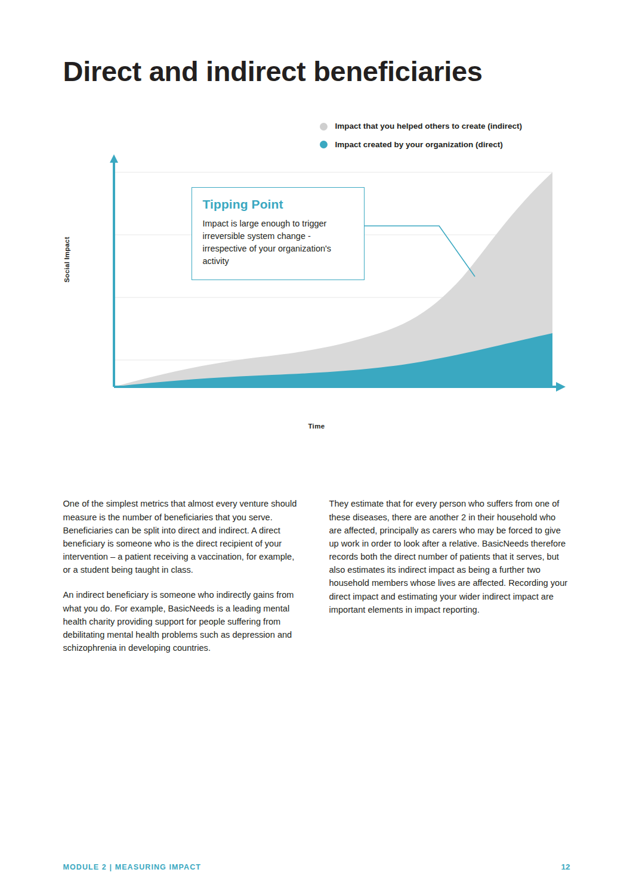Direct and indirect beneficiaries
Impact that you helped others to create (indirect)
Impact created by your organization (direct)
Social Impact
Tipping Point
Impact is large enough to trigger irreversible system change - irrespective of your organization's activity
Time
One of the simplest metrics that almost every venture should measure is the number of beneficiaries that you serve. Beneficiaries can be split into direct and indirect. A direct beneficiary is someone who is the direct recipient of your intervention – a patient receiving a vaccination, for example, or a student being taught in class.
An indirect beneficiary is someone who indirectly gains from what you do. For example, BasicNeeds is a leading mental health charity providing support for people suffering from debilitating mental health problems such as depression and schizophrenia in developing countries.
They estimate that for every person who suffers from one of these diseases, there are another 2 in their household who are affected, principally as carers who may be forced to give up work in order to look after a relative. BasicNeeds therefore records both the direct number of patients that it serves, but also estimates its indirect impact as being a further two household members whose lives are affected. Recording your direct impact and estimating your wider indirect impact are important elements in impact reporting.
Module 2 | Measuring Impact
12